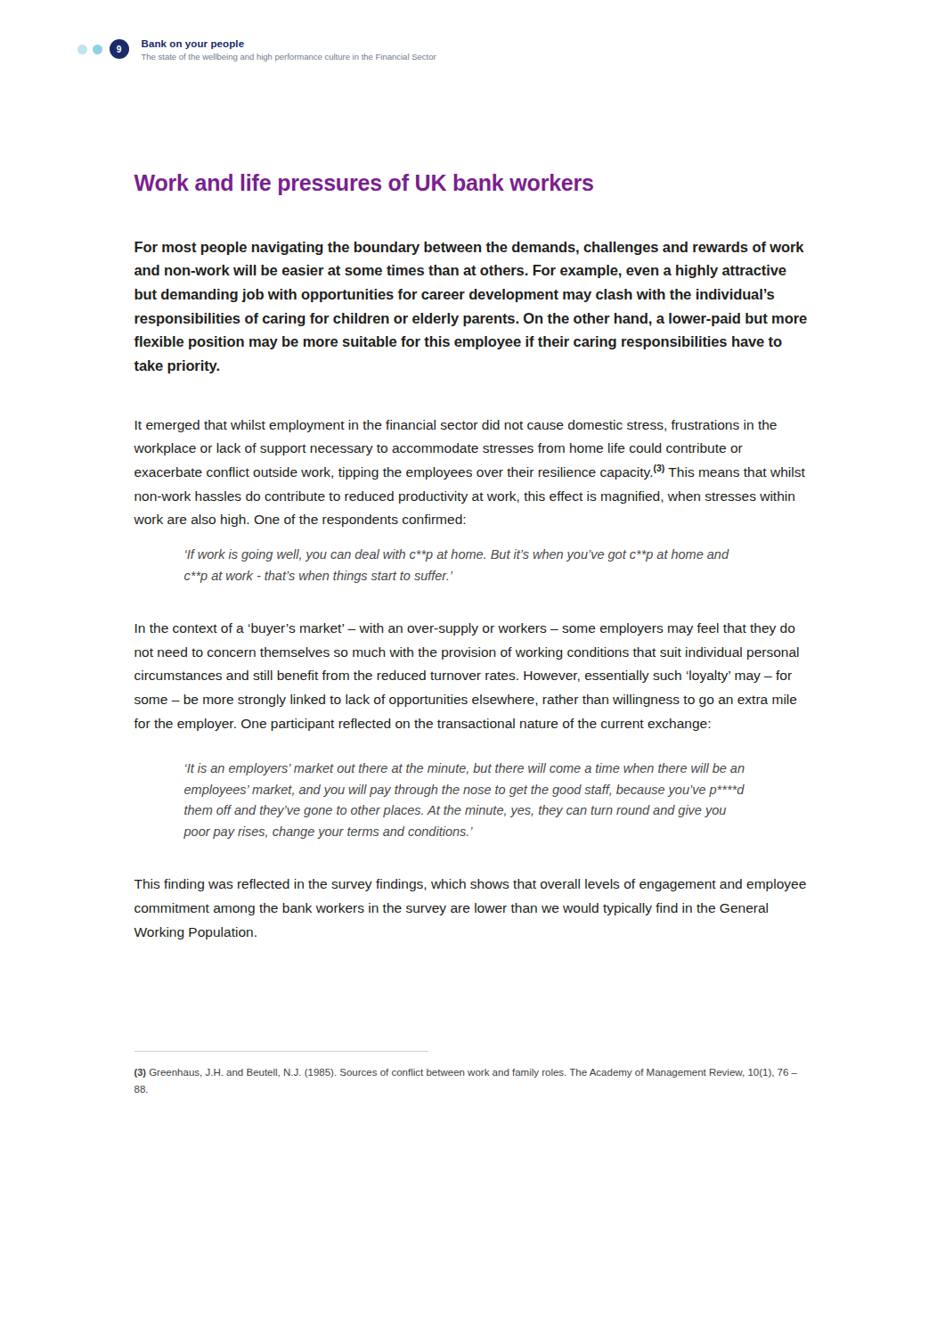9
Bank on your people
The state of the wellbeing and high performance culture in the Financial Sector
Work and life pressures of UK bank workers
For most people navigating the boundary between the demands, challenges and rewards of work and non-work will be easier at some times than at others. For example, even a highly attractive but demanding job with opportunities for career development may clash with the individual’s responsibilities of caring for children or elderly parents. On the other hand, a lower-paid but more flexible position may be more suitable for this employee if their caring responsibilities have to take priority.
It emerged that whilst employment in the financial sector did not cause domestic stress, frustrations in the workplace or lack of support necessary to accommodate stresses from home life could contribute or exacerbate conflict outside work, tipping the employees over their resilience capacity.(3) This means that whilst non-work hassles do contribute to reduced productivity at work, this effect is magnified, when stresses within work are also high. One of the respondents confirmed:
‘If work is going well, you can deal with c**p at home. But it’s when you’ve got c**p at home and c**p at work - that’s when things start to suffer.’
In the context of a ‘buyer’s market’ – with an over-supply or workers – some employers may feel that they do not need to concern themselves so much with the provision of working conditions that suit individual personal circumstances and still benefit from the reduced turnover rates. However, essentially such ‘loyalty’ may – for some – be more strongly linked to lack of opportunities elsewhere, rather than willingness to go an extra mile for the employer. One participant reflected on the transactional nature of the current exchange:
‘It is an employers’ market out there at the minute, but there will come a time when there will be an employees’ market, and you will pay through the nose to get the good staff, because you’ve p****d them off and they’ve gone to other places. At the minute, yes, they can turn round and give you poor pay rises, change your terms and conditions.’
This finding was reflected in the survey findings, which shows that overall levels of engagement and employee commitment among the bank workers in the survey are lower than we would typically find in the General Working Population.
(3) Greenhaus, J.H. and Beutell, N.J. (1985). Sources of conflict between work and family roles. The Academy of Management Review, 10(1), 76 – 88.